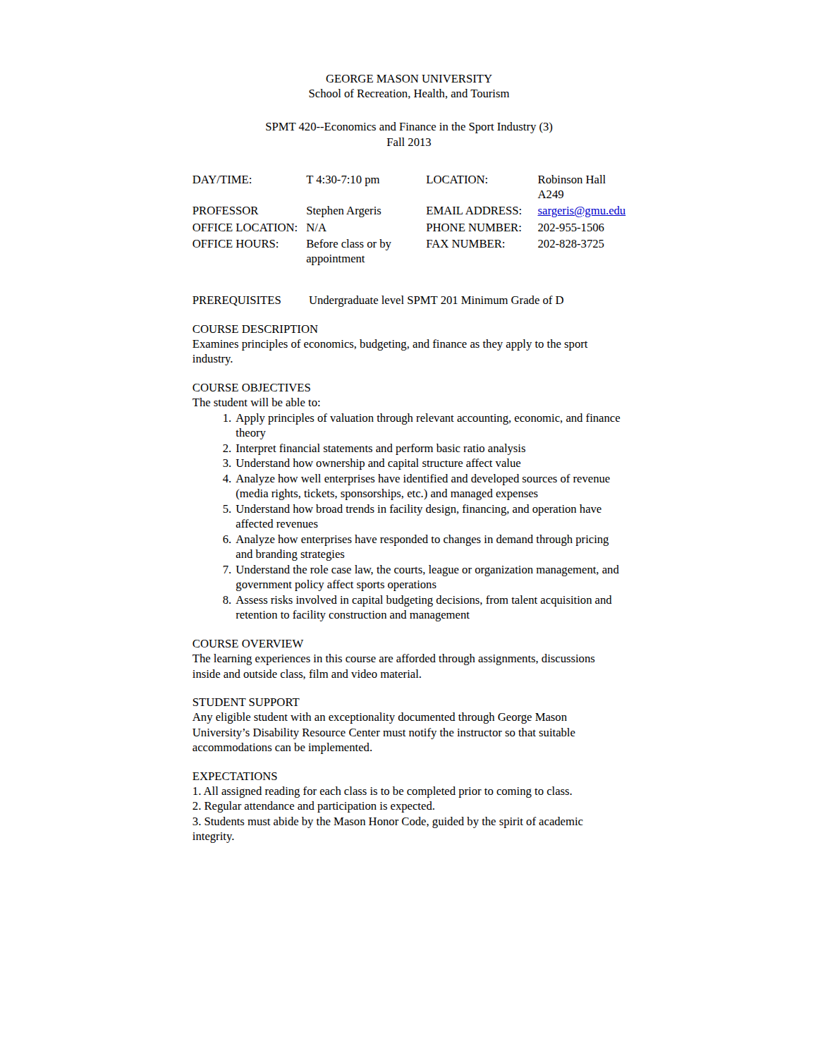GEORGE MASON UNIVERSITY
School of Recreation, Health, and Tourism
SPMT 420--Economics and Finance in the Sport Industry (3)
Fall 2013
| DAY/TIME: | T 4:30-7:10 pm | LOCATION: | Robinson Hall A249 |
| PROFESSOR | Stephen Argeris | EMAIL ADDRESS: | sargeris@gmu.edu |
| OFFICE LOCATION: | N/A | PHONE NUMBER: | 202-955-1506 |
| OFFICE HOURS: | Before class or by appointment | FAX NUMBER: | 202-828-3725 |
PREREQUISITESUndergraduate level SPMT 201 Minimum Grade of D
Course Description
Examines principles of economics, budgeting, and finance as they apply to the sport industry.
Course Objectives
The student will be able to:
Apply principles of valuation through relevant accounting, economic, and finance theory
Interpret financial statements and perform basic ratio analysis
Understand how ownership and capital structure affect value
Analyze how well enterprises have identified and developed sources of revenue (media rights, tickets, sponsorships, etc.) and managed expenses
Understand how broad trends in facility design, financing, and operation have affected revenues
Analyze how enterprises have responded to changes in demand through pricing and branding strategies
Understand the role case law, the courts, league or organization management, and government policy affect sports operations
Assess risks involved in capital budgeting decisions, from talent acquisition and retention to facility construction and management
Course Overview
The learning experiences in this course are afforded through assignments, discussions inside and outside class, film and video material.
Student Support
Any eligible student with an exceptionality documented through George Mason University’s Disability Resource Center must notify the instructor so that suitable accommodations can be implemented.
Expectations
1. All assigned reading for each class is to be completed prior to coming to class.
2. Regular attendance and participation is expected.
3. Students must abide by the Mason Honor Code, guided by the spirit of academic integrity.